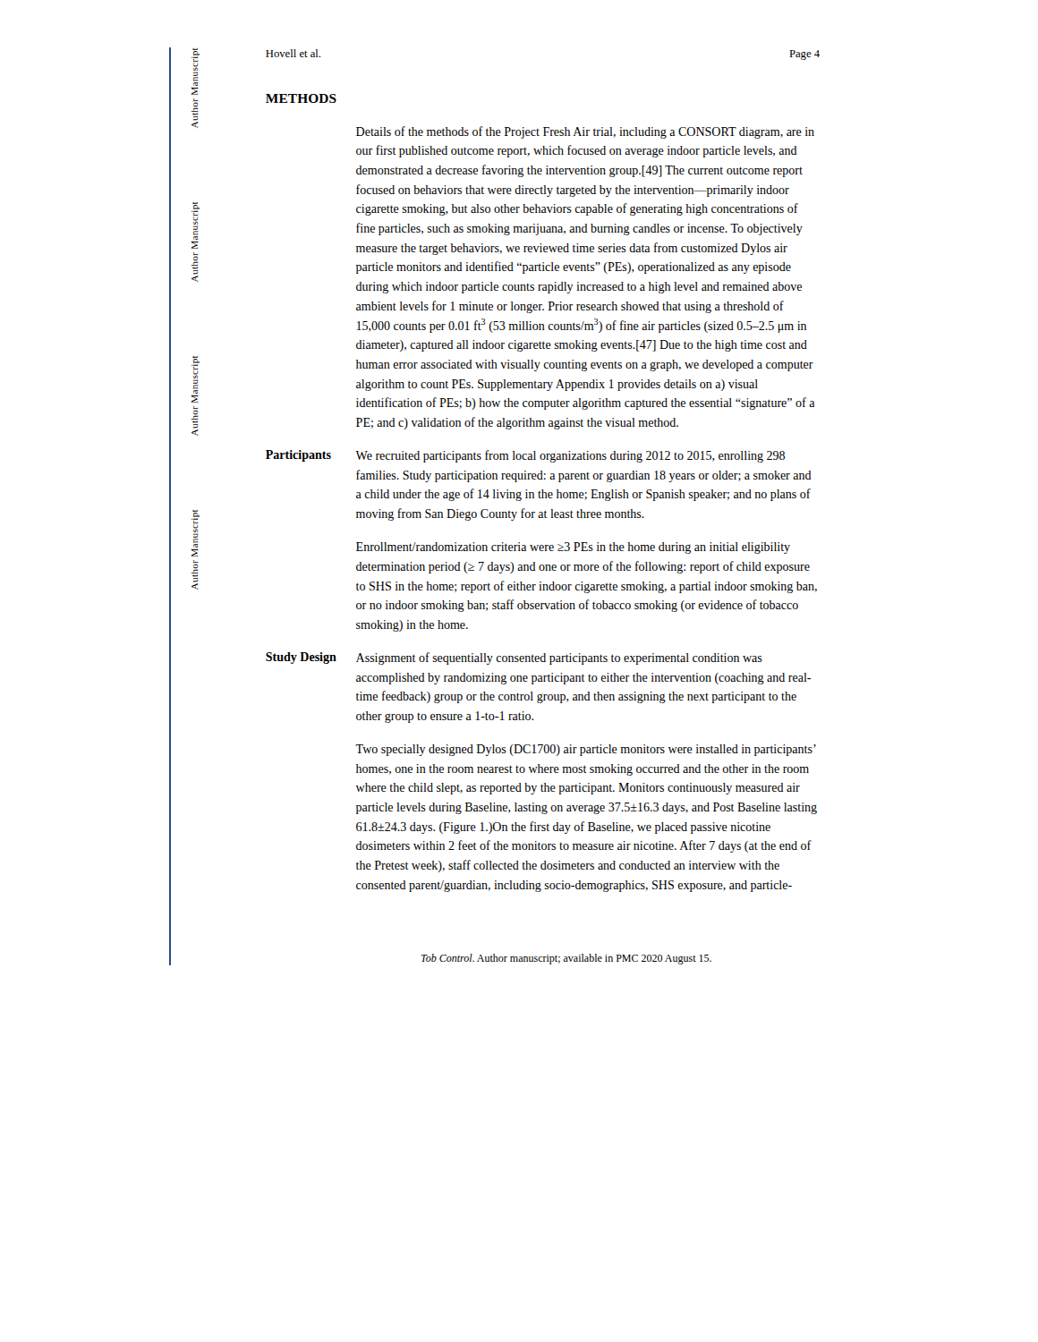Author Manuscript
Author Manuscript
Author Manuscript
Author Manuscript
Hovell et al. Page 4
METHODS
Details of the methods of the Project Fresh Air trial, including a CONSORT diagram, are in our first published outcome report, which focused on average indoor particle levels, and demonstrated a decrease favoring the intervention group.[49] The current outcome report focused on behaviors that were directly targeted by the intervention—primarily indoor cigarette smoking, but also other behaviors capable of generating high concentrations of fine particles, such as smoking marijuana, and burning candles or incense. To objectively measure the target behaviors, we reviewed time series data from customized Dylos air particle monitors and identified “particle events” (PEs), operationalized as any episode during which indoor particle counts rapidly increased to a high level and remained above ambient levels for 1 minute or longer. Prior research showed that using a threshold of 15,000 counts per 0.01 ft3 (53 million counts/m3) of fine air particles (sized 0.5–2.5 μm in diameter), captured all indoor cigarette smoking events.[47] Due to the high time cost and human error associated with visually counting events on a graph, we developed a computer algorithm to count PEs. Supplementary Appendix 1 provides details on a) visual identification of PEs; b) how the computer algorithm captured the essential “signature” of a PE; and c) validation of the algorithm against the visual method.
Participants
We recruited participants from local organizations during 2012 to 2015, enrolling 298 families. Study participation required: a parent or guardian 18 years or older; a smoker and a child under the age of 14 living in the home; English or Spanish speaker; and no plans of moving from San Diego County for at least three months.
Enrollment/randomization criteria were ≥3 PEs in the home during an initial eligibility determination period (≥ 7 days) and one or more of the following: report of child exposure to SHS in the home; report of either indoor cigarette smoking, a partial indoor smoking ban, or no indoor smoking ban; staff observation of tobacco smoking (or evidence of tobacco smoking) in the home.
Study Design
Assignment of sequentially consented participants to experimental condition was accomplished by randomizing one participant to either the intervention (coaching and real-time feedback) group or the control group, and then assigning the next participant to the other group to ensure a 1-to-1 ratio.
Two specially designed Dylos (DC1700) air particle monitors were installed in participants’ homes, one in the room nearest to where most smoking occurred and the other in the room where the child slept, as reported by the participant. Monitors continuously measured air particle levels during Baseline, lasting on average 37.5±16.3 days, and Post Baseline lasting 61.8±24.3 days. (Figure 1.)On the first day of Baseline, we placed passive nicotine dosimeters within 2 feet of the monitors to measure air nicotine. After 7 days (at the end of the Pretest week), staff collected the dosimeters and conducted an interview with the consented parent/guardian, including socio-demographics, SHS exposure, and particle-
Tob Control. Author manuscript; available in PMC 2020 August 15.